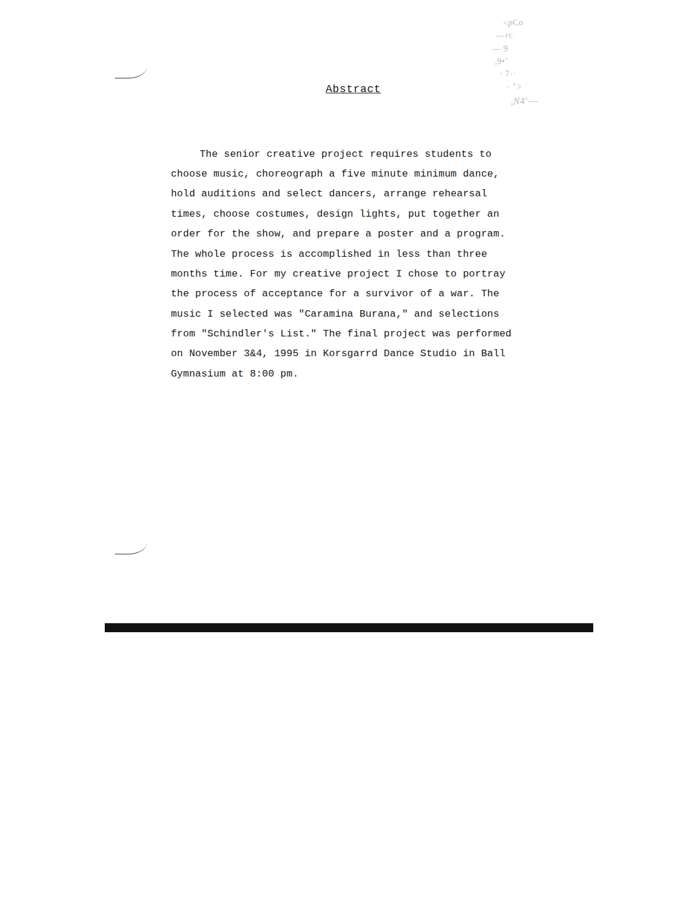<p Co —rc — 9 ,9•’ · 7·· · ’> ,N4’—
Abstract
The senior creative project requires students to choose music, choreograph a five minute minimum dance, hold auditions and select dancers, arrange rehearsal times, choose costumes, design lights, put together an order for the show, and prepare a poster and a program. The whole process is accomplished in less than three months time. For my creative project I chose to portray the process of acceptance for a survivor of a war. The music I selected was "Caramina Burana," and selections from "Schindler's List." The final project was performed on November 3&4, 1995 in Korsgarrd Dance Studio in Ball Gymnasium at 8:00 pm.